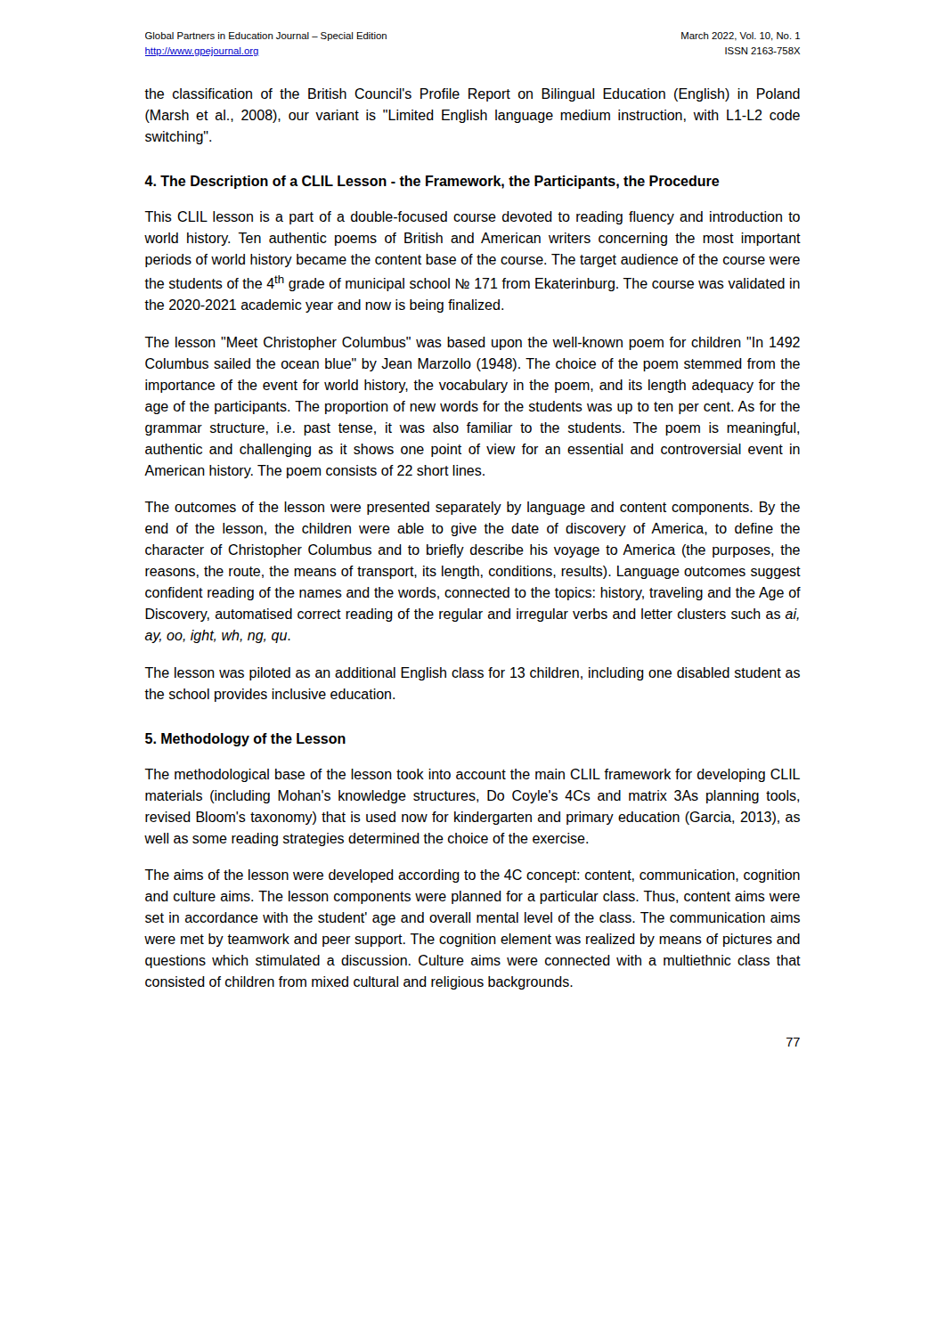Global Partners in Education Journal – Special Edition
http://www.gpejournal.org
March 2022, Vol. 10, No. 1
ISSN 2163-758X
the classification of the British Council's Profile Report on Bilingual Education (English) in Poland (Marsh et al., 2008), our variant is "Limited English language medium instruction, with L1-L2 code switching".
4. The Description of a CLIL Lesson - the Framework, the Participants, the Procedure
This CLIL lesson is a part of a double-focused course devoted to reading fluency and introduction to world history. Ten authentic poems of British and American writers concerning the most important periods of world history became the content base of the course. The target audience of the course were the students of the 4th grade of municipal school № 171 from Ekaterinburg. The course was validated in the 2020-2021 academic year and now is being finalized.
The lesson "Meet Christopher Columbus" was based upon the well-known poem for children "In 1492 Columbus sailed the ocean blue" by Jean Marzollo (1948). The choice of the poem stemmed from the importance of the event for world history, the vocabulary in the poem, and its length adequacy for the age of the participants. The proportion of new words for the students was up to ten per cent. As for the grammar structure, i.e. past tense, it was also familiar to the students. The poem is meaningful, authentic and challenging as it shows one point of view for an essential and controversial event in American history. The poem consists of 22 short lines.
The outcomes of the lesson were presented separately by language and content components. By the end of the lesson, the children were able to give the date of discovery of America, to define the character of Christopher Columbus and to briefly describe his voyage to America (the purposes, the reasons, the route, the means of transport, its length, conditions, results). Language outcomes suggest confident reading of the names and the words, connected to the topics: history, traveling and the Age of Discovery, automatised correct reading of the regular and irregular verbs and letter clusters such as ai, ay, oo, ight, wh, ng, qu.
The lesson was piloted as an additional English class for 13 children, including one disabled student as the school provides inclusive education.
5. Methodology of the Lesson
The methodological base of the lesson took into account the main CLIL framework for developing CLIL materials (including Mohan's knowledge structures, Do Coyle's 4Cs and matrix 3As planning tools, revised Bloom's taxonomy) that is used now for kindergarten and primary education (Garcia, 2013), as well as some reading strategies determined the choice of the exercise.
The aims of the lesson were developed according to the 4C concept: content, communication, cognition and culture aims. The lesson components were planned for a particular class. Thus, content aims were set in accordance with the student' age and overall mental level of the class. The communication aims were met by teamwork and peer support. The cognition element was realized by means of pictures and questions which stimulated a discussion. Culture aims were connected with a multiethnic class that consisted of children from mixed cultural and religious backgrounds.
77